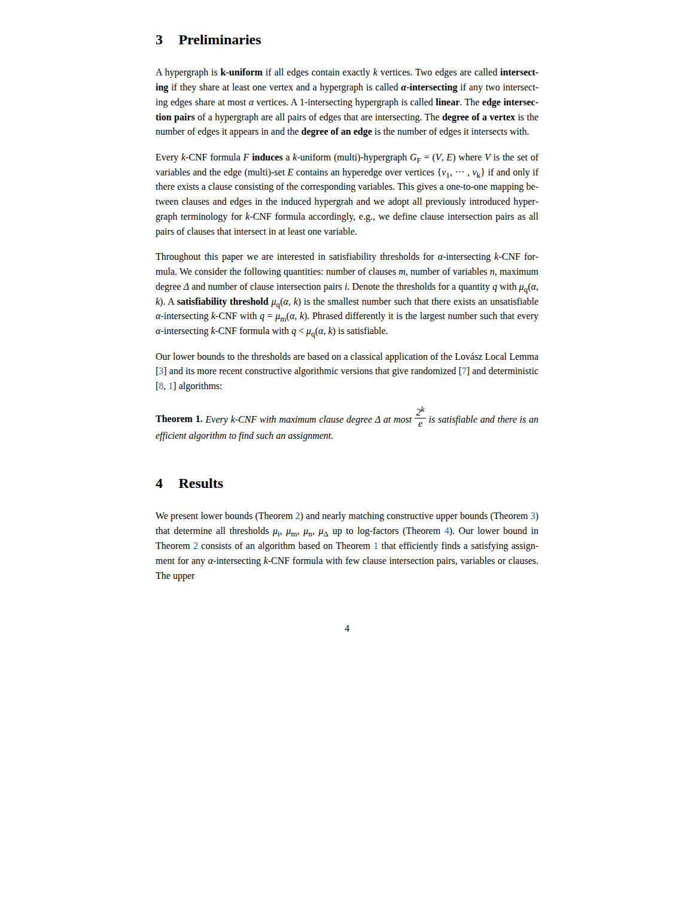3 Preliminaries
A hypergraph is k-uniform if all edges contain exactly k vertices. Two edges are called intersecting if they share at least one vertex and a hypergraph is called α-intersecting if any two intersecting edges share at most α vertices. A 1-intersecting hypergraph is called linear. The edge intersection pairs of a hypergraph are all pairs of edges that are intersecting. The degree of a vertex is the number of edges it appears in and the degree of an edge is the number of edges it intersects with.
Every k-CNF formula F induces a k-uniform (multi)-hypergraph GF = (V, E) where V is the set of variables and the edge (multi)-set E contains an hyperedge over vertices {v1, ··· , vk} if and only if there exists a clause consisting of the corresponding variables. This gives a one-to-one mapping between clauses and edges in the induced hypergrah and we adopt all previously introduced hypergraph terminology for k-CNF formula accordingly, e.g., we define clause intersection pairs as all pairs of clauses that intersect in at least one variable.
Throughout this paper we are interested in satisfiability thresholds for α-intersecting k-CNF formula. We consider the following quantities: number of clauses m, number of variables n, maximum degree Δ and number of clause intersection pairs i. Denote the thresholds for a quantity q with μq(α, k). A satisfiability threshold μq(α, k) is the smallest number such that there exists an unsatisfiable α-intersecting k-CNF with q = μm(α, k). Phrased differently it is the largest number such that every α-intersecting k-CNF formula with q < μq(α, k) is satisfiable.
Our lower bounds to the thresholds are based on a classical application of the Lovász Local Lemma [3] and its more recent constructive algorithmic versions that give randomized [7] and deterministic [8, 1] algorithms:
Theorem 1. Every k-CNF with maximum clause degree Δ at most 2k e is satisfiable and there is an efficient algorithm to find such an assignment.
4 Results
We present lower bounds (Theorem 2) and nearly matching constructive upper bounds (Theorem 3) that determine all thresholds μi, μm, μn, μΔ up to log-factors (Theorem 4). Our lower bound in Theorem 2 consists of an algorithm based on Theorem 1 that efficiently finds a satisfying assignment for any α-intersecting k-CNF formula with few clause intersection pairs, variables or clauses. The upper
4